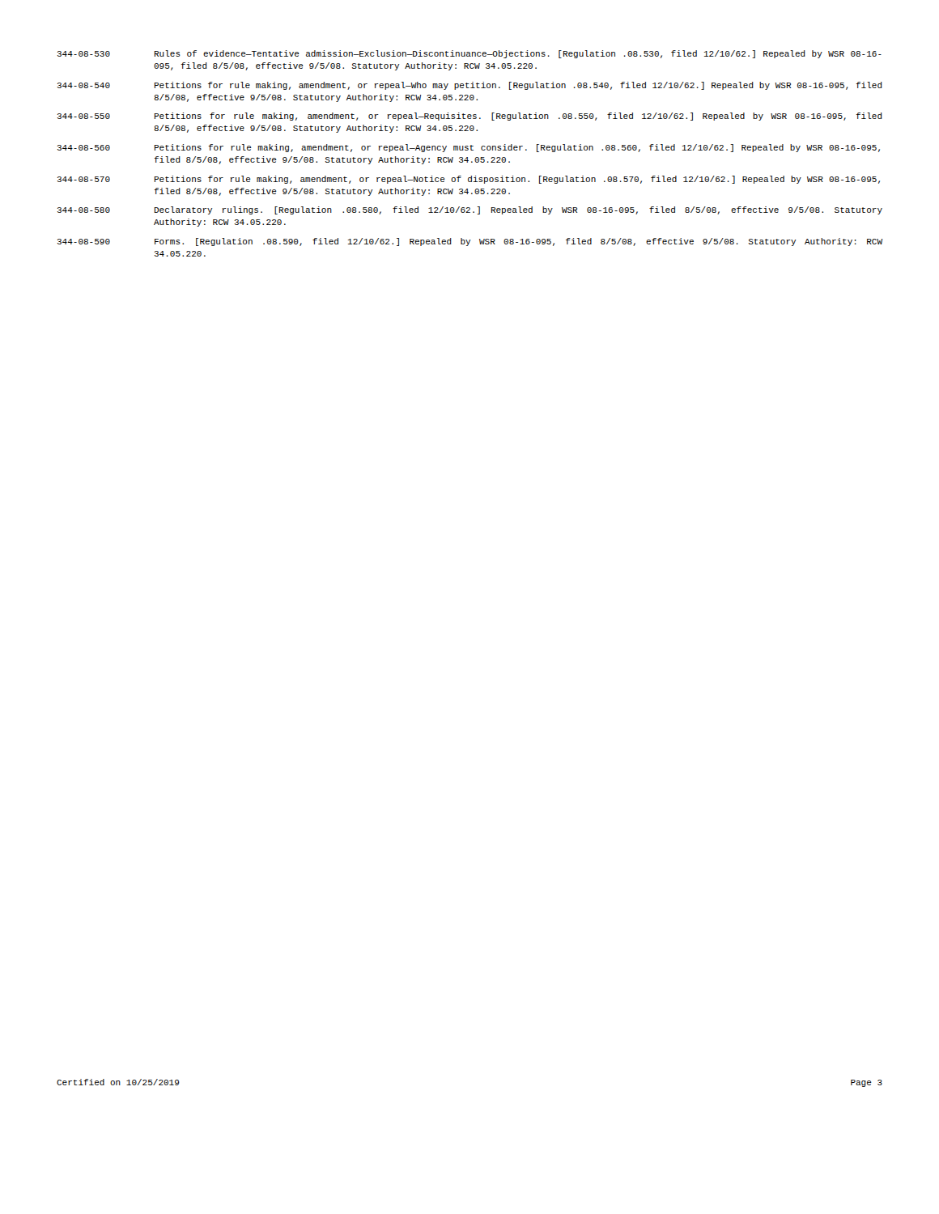| 344-08-530 | Rules of evidence—Tentative admission—Exclusion—Discontinuance—Objections. [Regulation .08.530, filed 12/10/62.] Repealed by WSR 08-16-095, filed 8/5/08, effective 9/5/08. Statutory Authority: RCW 34.05.220. |
| 344-08-540 | Petitions for rule making, amendment, or repeal—Who may petition. [Regulation .08.540, filed 12/10/62.] Repealed by WSR 08-16-095, filed 8/5/08, effective 9/5/08. Statutory Authority: RCW 34.05.220. |
| 344-08-550 | Petitions for rule making, amendment, or repeal—Requisites. [Regulation .08.550, filed 12/10/62.] Repealed by WSR 08-16-095, filed 8/5/08, effective 9/5/08. Statutory Authority: RCW 34.05.220. |
| 344-08-560 | Petitions for rule making, amendment, or repeal—Agency must consider. [Regulation .08.560, filed 12/10/62.] Repealed by WSR 08-16-095, filed 8/5/08, effective 9/5/08. Statutory Authority: RCW 34.05.220. |
| 344-08-570 | Petitions for rule making, amendment, or repeal—Notice of disposition. [Regulation .08.570, filed 12/10/62.] Repealed by WSR 08-16-095, filed 8/5/08, effective 9/5/08. Statutory Authority: RCW 34.05.220. |
| 344-08-580 | Declaratory rulings. [Regulation .08.580, filed 12/10/62.] Repealed by WSR 08-16-095, filed 8/5/08, effective 9/5/08. Statutory Authority: RCW 34.05.220. |
| 344-08-590 | Forms. [Regulation .08.590, filed 12/10/62.] Repealed by WSR 08-16-095, filed 8/5/08, effective 9/5/08. Statutory Authority: RCW 34.05.220. |
Certified on 10/25/2019 Page 3